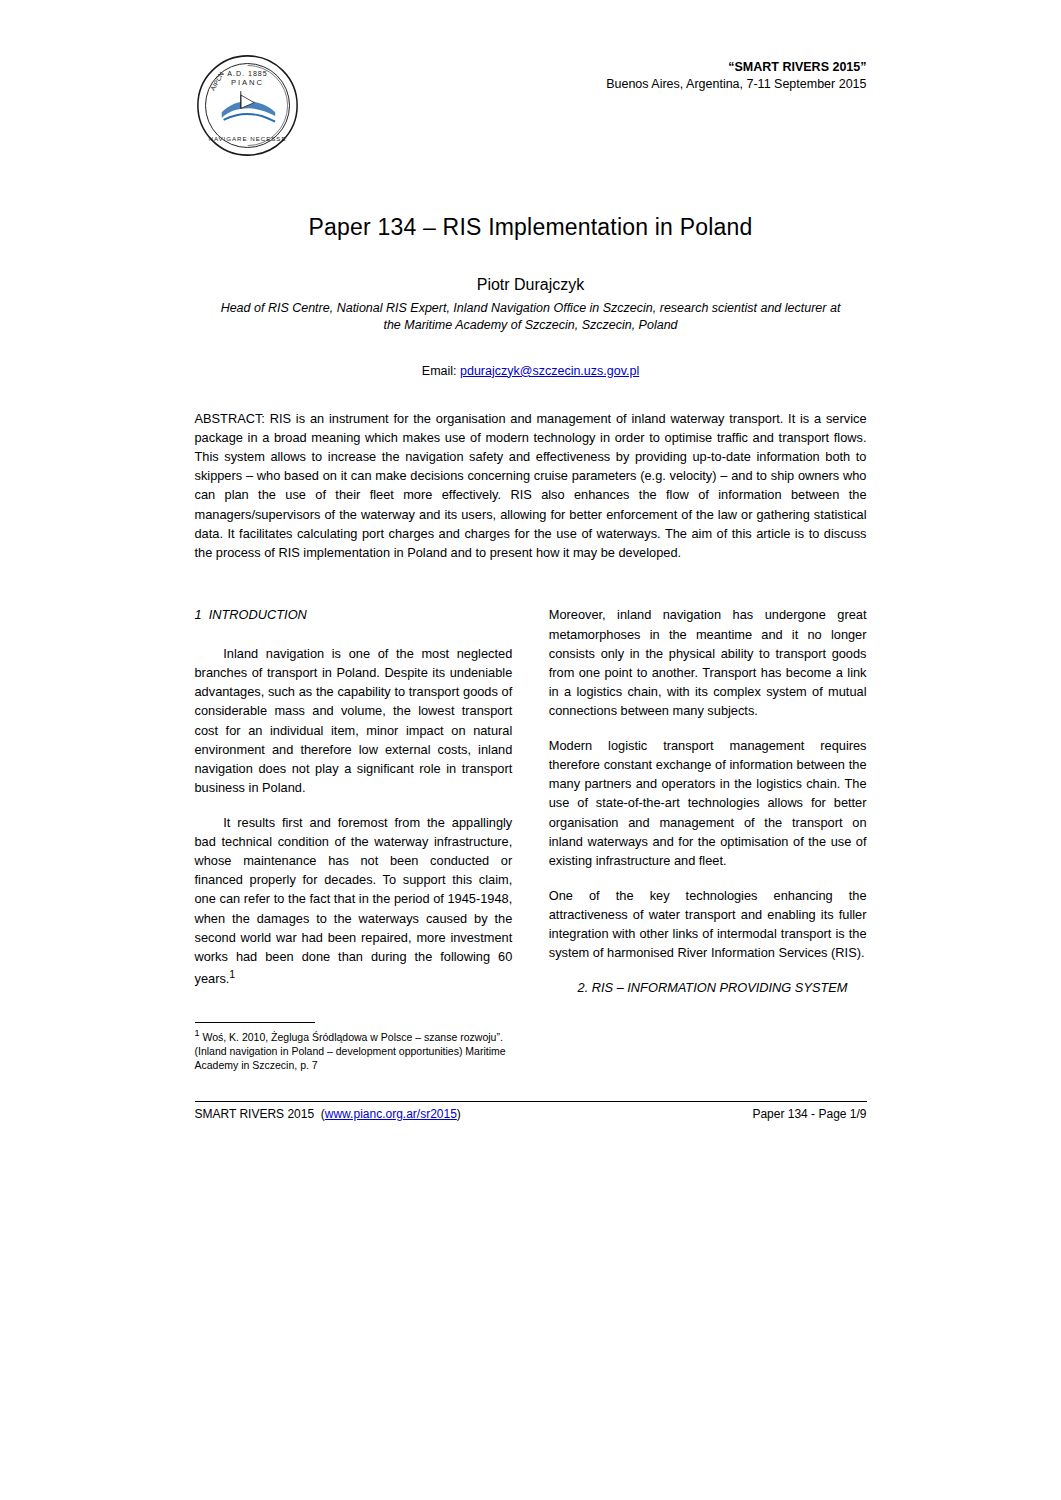A.D. 1885 PIANC AIPCN NAVIGARE NECESSE
“SMART RIVERS 2015”
Buenos Aires, Argentina, 7-11 September 2015
Paper 134 – RIS Implementation in Poland
Piotr Durajczyk
Head of RIS Centre, National RIS Expert, Inland Navigation Office in Szczecin, research scientist and lecturer at the Maritime Academy of Szczecin, Szczecin, Poland
Email: pdurajczyk@szczecin.uzs.gov.pl
ABSTRACT: RIS is an instrument for the organisation and management of inland waterway transport. It is a service package in a broad meaning which makes use of modern technology in order to optimise traffic and transport flows. This system allows to increase the navigation safety and effectiveness by providing up-to-date information both to skippers – who based on it can make decisions concerning cruise parameters (e.g. velocity) – and to ship owners who can plan the use of their fleet more effectively. RIS also enhances the flow of information between the managers/supervisors of the waterway and its users, allowing for better enforcement of the law or gathering statistical data. It facilitates calculating port charges and charges for the use of waterways. The aim of this article is to discuss the process of RIS implementation in Poland and to present how it may be developed.
1 INTRODUCTION
Inland navigation is one of the most neglected branches of transport in Poland. Despite its undeniable advantages, such as the capability to transport goods of considerable mass and volume, the lowest transport cost for an individual item, minor impact on natural environment and therefore low external costs, inland navigation does not play a significant role in transport business in Poland.
It results first and foremost from the appallingly bad technical condition of the waterway infrastructure, whose maintenance has not been conducted or financed properly for decades. To support this claim, one can refer to the fact that in the period of 1945-1948, when the damages to the waterways caused by the second world war had been repaired, more investment works had been done than during the following 60 years.1
1 Woś, K. 2010, Żegluga Śródlądowa w Polsce – szanse rozwoju”. (Inland navigation in Poland – development opportunities) Maritime Academy in Szczecin, p. 7
Moreover, inland navigation has undergone great metamorphoses in the meantime and it no longer consists only in the physical ability to transport goods from one point to another. Transport has become a link in a logistics chain, with its complex system of mutual connections between many subjects.
Modern logistic transport management requires therefore constant exchange of information between the many partners and operators in the logistics chain. The use of state-of-the-art technologies allows for better organisation and management of the transport on inland waterways and for the optimisation of the use of existing infrastructure and fleet.
One of the key technologies enhancing the attractiveness of water transport and enabling its fuller integration with other links of intermodal transport is the system of harmonised River Information Services (RIS).
2. RIS – INFORMATION PROVIDING SYSTEM
SMART RIVERS 2015 (www.pianc.org.ar/sr2015)
Paper 134 - Page 1/9